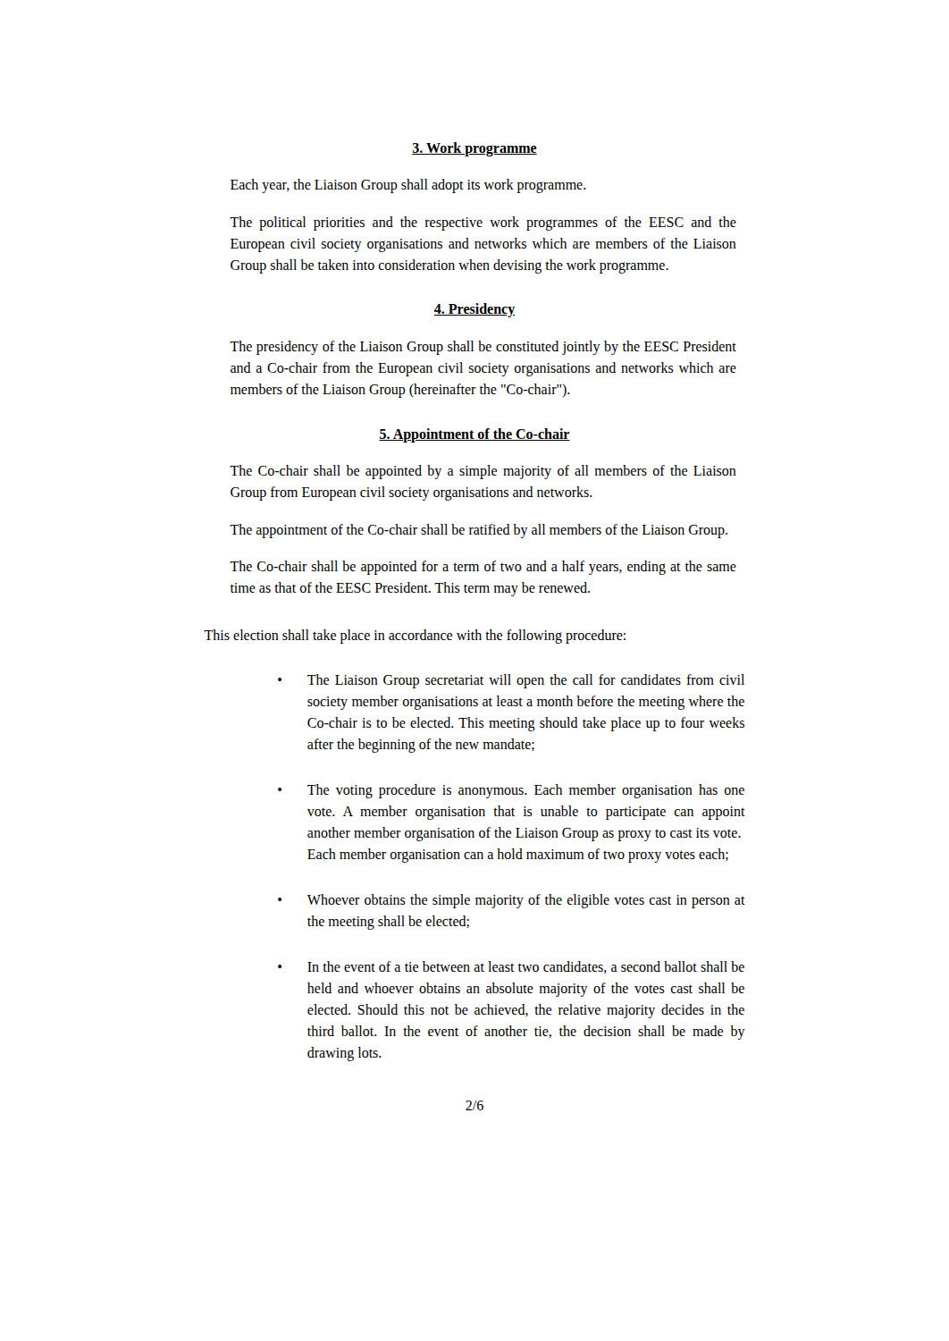3. Work programme
Each year, the Liaison Group shall adopt its work programme.
The political priorities and the respective work programmes of the EESC and the European civil society organisations and networks which are members of the Liaison Group shall be taken into consideration when devising the work programme.
4. Presidency
The presidency of the Liaison Group shall be constituted jointly by the EESC President and a Co-chair from the European civil society organisations and networks which are members of the Liaison Group (hereinafter the "Co-chair").
5. Appointment of the Co-chair
The Co-chair shall be appointed by a simple majority of all members of the Liaison Group from European civil society organisations and networks.
The appointment of the Co-chair shall be ratified by all members of the Liaison Group.
The Co-chair shall be appointed for a term of two and a half years, ending at the same time as that of the EESC President. This term may be renewed.
This election shall take place in accordance with the following procedure:
The Liaison Group secretariat will open the call for candidates from civil society member organisations at least a month before the meeting where the Co-chair is to be elected. This meeting should take place up to four weeks after the beginning of the new mandate;
The voting procedure is anonymous. Each member organisation has one vote. A member organisation that is unable to participate can appoint another member organisation of the Liaison Group as proxy to cast its vote. Each member organisation can a hold maximum of two proxy votes each;
Whoever obtains the simple majority of the eligible votes cast in person at the meeting shall be elected;
In the event of a tie between at least two candidates, a second ballot shall be held and whoever obtains an absolute majority of the votes cast shall be elected. Should this not be achieved, the relative majority decides in the third ballot. In the event of another tie, the decision shall be made by drawing lots.
2/6